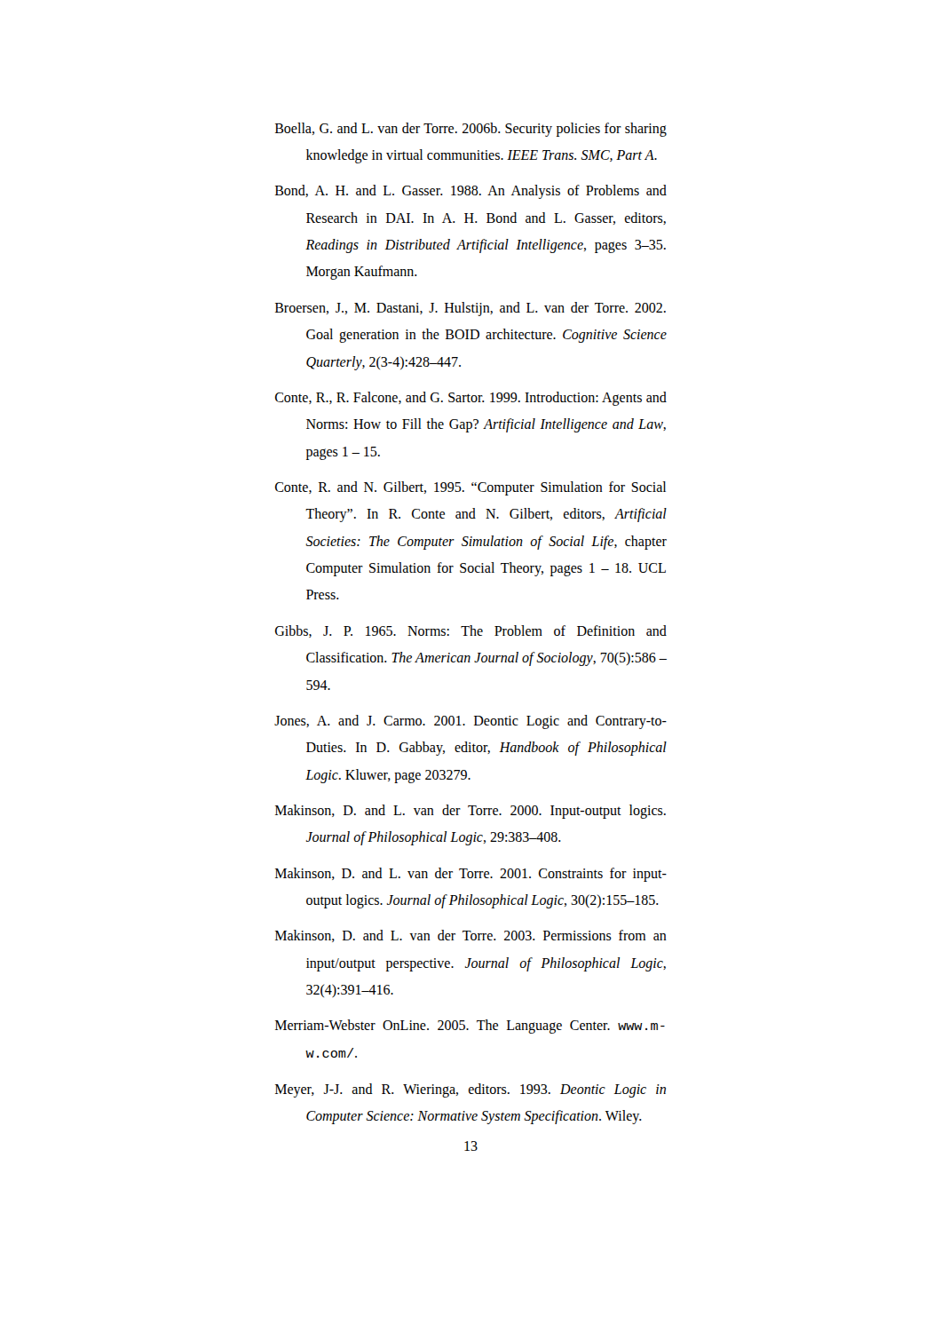Boella, G. and L. van der Torre. 2006b. Security policies for sharing knowledge in virtual communities. IEEE Trans. SMC, Part A.
Bond, A. H. and L. Gasser. 1988. An Analysis of Problems and Research in DAI. In A. H. Bond and L. Gasser, editors, Readings in Distributed Artificial Intelligence, pages 3–35. Morgan Kaufmann.
Broersen, J., M. Dastani, J. Hulstijn, and L. van der Torre. 2002. Goal generation in the BOID architecture. Cognitive Science Quarterly, 2(3-4):428–447.
Conte, R., R. Falcone, and G. Sartor. 1999. Introduction: Agents and Norms: How to Fill the Gap? Artificial Intelligence and Law, pages 1 – 15.
Conte, R. and N. Gilbert, 1995. “Computer Simulation for Social Theory”. In R. Conte and N. Gilbert, editors, Artificial Societies: The Computer Simulation of Social Life, chapter Computer Simulation for Social Theory, pages 1 – 18. UCL Press.
Gibbs, J. P. 1965. Norms: The Problem of Definition and Classification. The American Journal of Sociology, 70(5):586 – 594.
Jones, A. and J. Carmo. 2001. Deontic Logic and Contrary-to-Duties. In D. Gabbay, editor, Handbook of Philosophical Logic. Kluwer, page 203279.
Makinson, D. and L. van der Torre. 2000. Input-output logics. Journal of Philosophical Logic, 29:383–408.
Makinson, D. and L. van der Torre. 2001. Constraints for input-output logics. Journal of Philosophical Logic, 30(2):155–185.
Makinson, D. and L. van der Torre. 2003. Permissions from an input/output perspective. Journal of Philosophical Logic, 32(4):391–416.
Merriam-Webster OnLine. 2005. The Language Center. www.m-w.com/.
Meyer, J-J. and R. Wieringa, editors. 1993. Deontic Logic in Computer Science: Normative System Specification. Wiley.
13